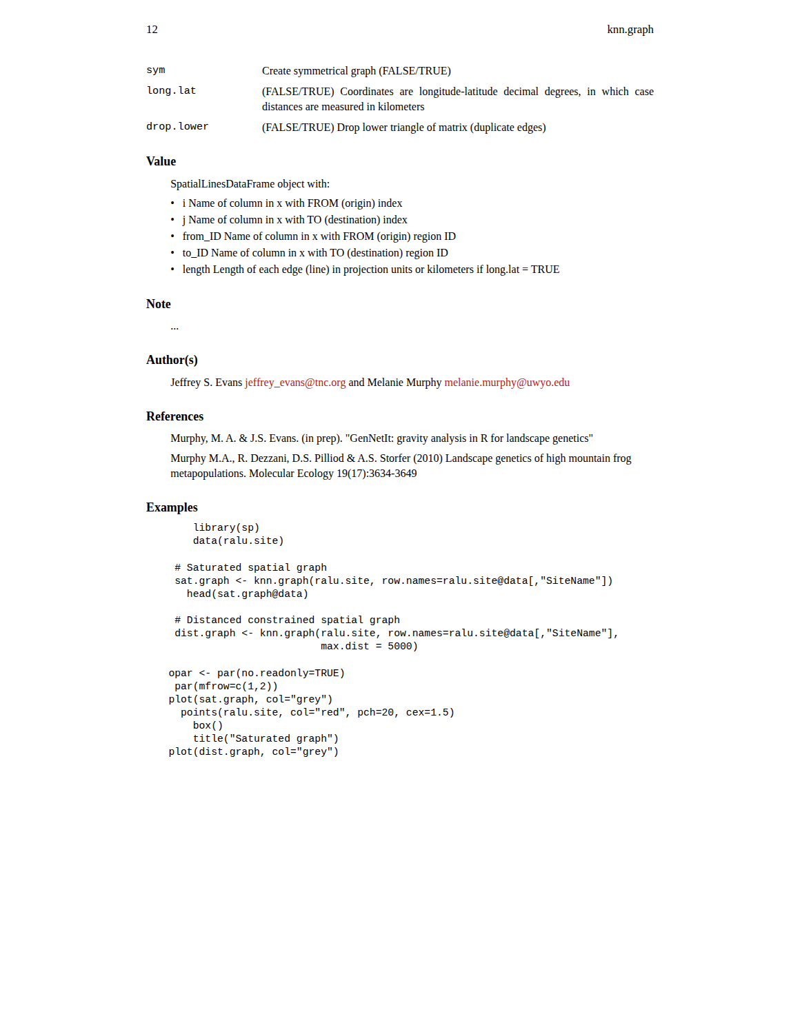12 knn.graph
sym
Create symmetrical graph (FALSE/TRUE)
long.lat
(FALSE/TRUE) Coordinates are longitude-latitude decimal degrees, in which case distances are measured in kilometers
drop.lower
(FALSE/TRUE) Drop lower triangle of matrix (duplicate edges)
Value
SpatialLinesDataFrame object with:
i Name of column in x with FROM (origin) index
j Name of column in x with TO (destination) index
from_ID Name of column in x with FROM (origin) region ID
to_ID Name of column in x with TO (destination) region ID
length Length of each edge (line) in projection units or kilometers if long.lat = TRUE
Note
...
Author(s)
Jeffrey S. Evans jeffrey_evans@tnc.org and Melanie Murphy melanie.murphy@uwyo.edu
References
Murphy, M. A. & J.S. Evans. (in prep). "GenNetIt: gravity analysis in R for landscape genetics"
Murphy M.A., R. Dezzani, D.S. Pilliod & A.S. Storfer (2010) Landscape genetics of high mountain frog metapopulations. Molecular Ecology 19(17):3634-3649
Examples
    library(sp)
    data(ralu.site)

 # Saturated spatial graph
 sat.graph <- knn.graph(ralu.site, row.names=ralu.site@data[,"SiteName"])
   head(sat.graph@data)

 # Distanced constrained spatial graph
 dist.graph <- knn.graph(ralu.site, row.names=ralu.site@data[,"SiteName"],
                         max.dist = 5000)

opar <- par(no.readonly=TRUE)
 par(mfrow=c(1,2))
plot(sat.graph, col="grey")
  points(ralu.site, col="red", pch=20, cex=1.5)
    box()
    title("Saturated graph")
plot(dist.graph, col="grey")